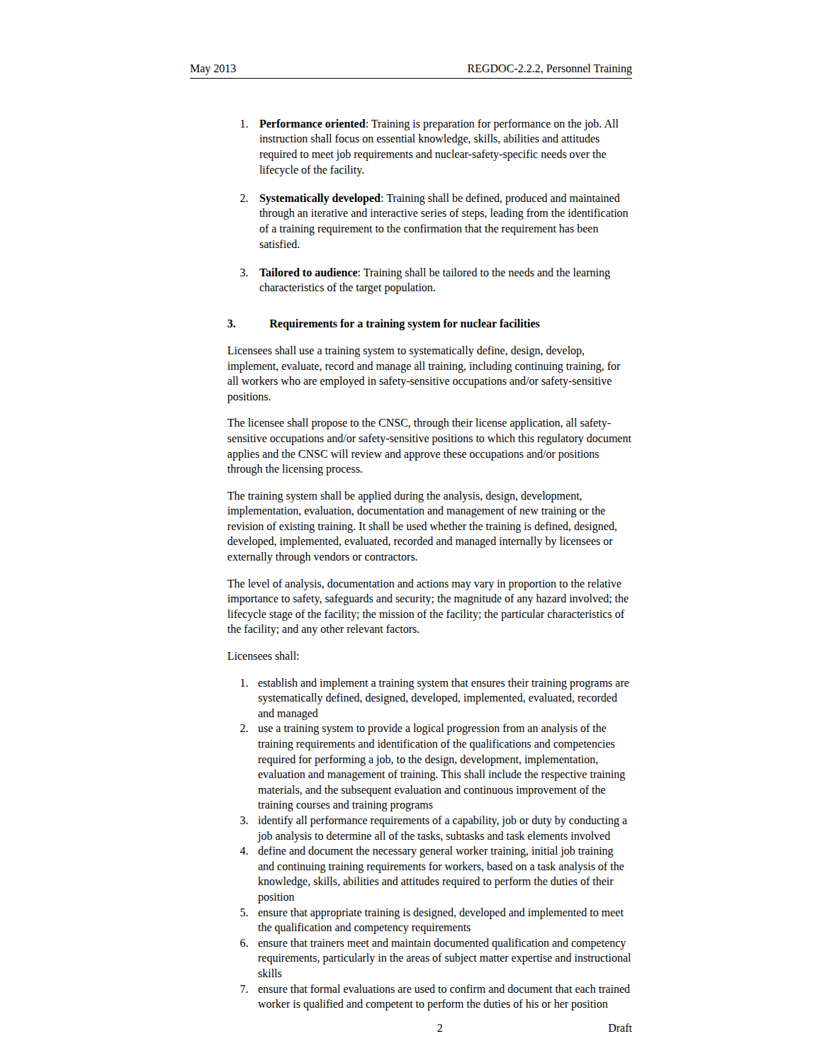May 2013
REGDOC-2.2.2, Personnel Training
Performance oriented: Training is preparation for performance on the job. All instruction shall focus on essential knowledge, skills, abilities and attitudes required to meet job requirements and nuclear-safety-specific needs over the lifecycle of the facility.
Systematically developed: Training shall be defined, produced and maintained through an iterative and interactive series of steps, leading from the identification of a training requirement to the confirmation that the requirement has been satisfied.
Tailored to audience: Training shall be tailored to the needs and the learning characteristics of the target population.
3. Requirements for a training system for nuclear facilities
Licensees shall use a training system to systematically define, design, develop, implement, evaluate, record and manage all training, including continuing training, for all workers who are employed in safety-sensitive occupations and/or safety-sensitive positions.
The licensee shall propose to the CNSC, through their license application, all safety-sensitive occupations and/or safety-sensitive positions to which this regulatory document applies and the CNSC will review and approve these occupations and/or positions through the licensing process.
The training system shall be applied during the analysis, design, development, implementation, evaluation, documentation and management of new training or the revision of existing training. It shall be used whether the training is defined, designed, developed, implemented, evaluated, recorded and managed internally by licensees or externally through vendors or contractors.
The level of analysis, documentation and actions may vary in proportion to the relative importance to safety, safeguards and security; the magnitude of any hazard involved; the lifecycle stage of the facility; the mission of the facility; the particular characteristics of the facility; and any other relevant factors.
Licensees shall:
establish and implement a training system that ensures their training programs are systematically defined, designed, developed, implemented, evaluated, recorded and managed
use a training system to provide a logical progression from an analysis of the training requirements and identification of the qualifications and competencies required for performing a job, to the design, development, implementation, evaluation and management of training. This shall include the respective training materials, and the subsequent evaluation and continuous improvement of the training courses and training programs
identify all performance requirements of a capability, job or duty by conducting a job analysis to determine all of the tasks, subtasks and task elements involved
define and document the necessary general worker training, initial job training and continuing training requirements for workers, based on a task analysis of the knowledge, skills, abilities and attitudes required to perform the duties of their position
ensure that appropriate training is designed, developed and implemented to meet the qualification and competency requirements
ensure that trainers meet and maintain documented qualification and competency requirements, particularly in the areas of subject matter expertise and instructional skills
ensure that formal evaluations are used to confirm and document that each trained worker is qualified and competent to perform the duties of his or her position
2
Draft